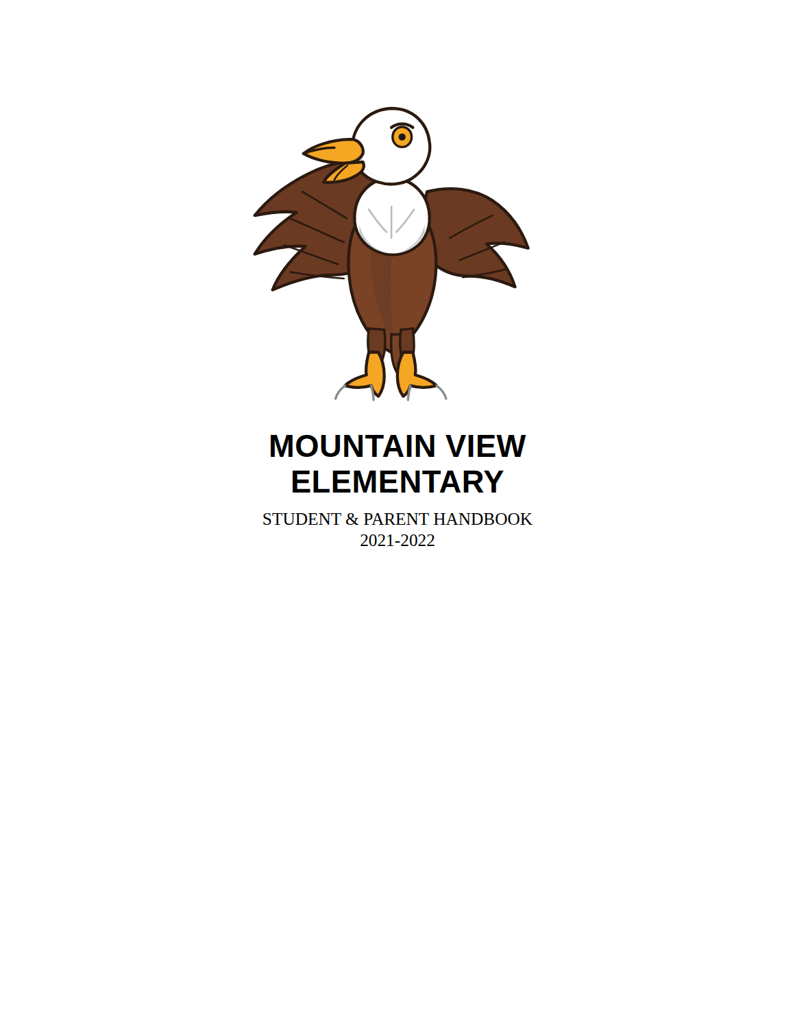MOUNTAIN VIEW
ELEMENTARY
STUDENT & PARENT HANDBOOK 2021-2022